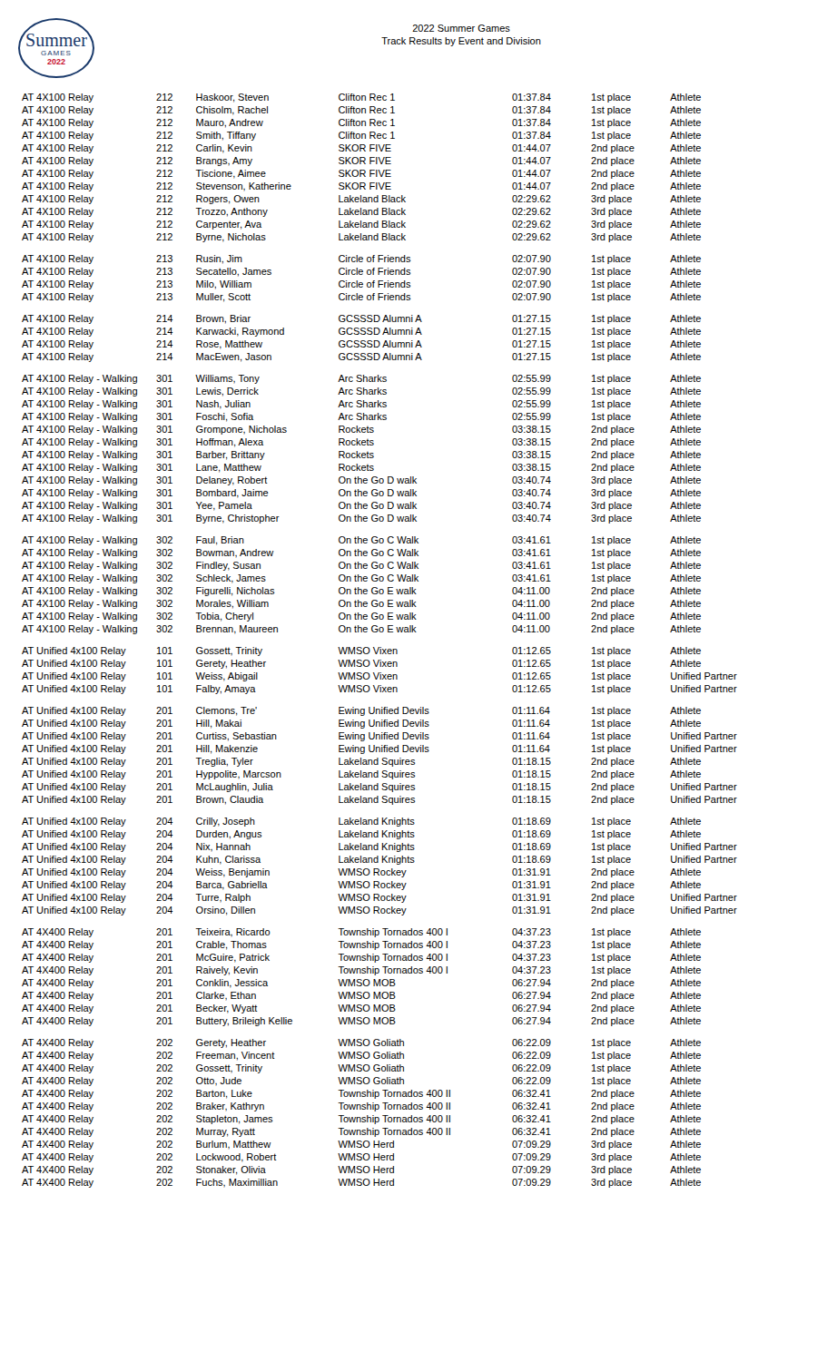Summer
GAMES
2022
2022 Summer Games
Track Results by Event and Division
| AT 4X100 Relay | 212 | Haskoor, Steven | Clifton Rec 1 | 01:37.84 | 1st place | Athlete |
| AT 4X100 Relay | 212 | Chisolm, Rachel | Clifton Rec 1 | 01:37.84 | 1st place | Athlete |
| AT 4X100 Relay | 212 | Mauro, Andrew | Clifton Rec 1 | 01:37.84 | 1st place | Athlete |
| AT 4X100 Relay | 212 | Smith, Tiffany | Clifton Rec 1 | 01:37.84 | 1st place | Athlete |
| AT 4X100 Relay | 212 | Carlin, Kevin | SKOR FIVE | 01:44.07 | 2nd place | Athlete |
| AT 4X100 Relay | 212 | Brangs, Amy | SKOR FIVE | 01:44.07 | 2nd place | Athlete |
| AT 4X100 Relay | 212 | Tiscione, Aimee | SKOR FIVE | 01:44.07 | 2nd place | Athlete |
| AT 4X100 Relay | 212 | Stevenson, Katherine | SKOR FIVE | 01:44.07 | 2nd place | Athlete |
| AT 4X100 Relay | 212 | Rogers, Owen | Lakeland Black | 02:29.62 | 3rd place | Athlete |
| AT 4X100 Relay | 212 | Trozzo, Anthony | Lakeland Black | 02:29.62 | 3rd place | Athlete |
| AT 4X100 Relay | 212 | Carpenter, Ava | Lakeland Black | 02:29.62 | 3rd place | Athlete |
| AT 4X100 Relay | 212 | Byrne, Nicholas | Lakeland Black | 02:29.62 | 3rd place | Athlete |
| AT 4X100 Relay | 213 | Rusin, Jim | Circle of Friends | 02:07.90 | 1st place | Athlete |
| AT 4X100 Relay | 213 | Secatello, James | Circle of Friends | 02:07.90 | 1st place | Athlete |
| AT 4X100 Relay | 213 | Milo, William | Circle of Friends | 02:07.90 | 1st place | Athlete |
| AT 4X100 Relay | 213 | Muller, Scott | Circle of Friends | 02:07.90 | 1st place | Athlete |
| AT 4X100 Relay | 214 | Brown, Briar | GCSSSD Alumni A | 01:27.15 | 1st place | Athlete |
| AT 4X100 Relay | 214 | Karwacki, Raymond | GCSSSD Alumni A | 01:27.15 | 1st place | Athlete |
| AT 4X100 Relay | 214 | Rose, Matthew | GCSSSD Alumni A | 01:27.15 | 1st place | Athlete |
| AT 4X100 Relay | 214 | MacEwen, Jason | GCSSSD Alumni A | 01:27.15 | 1st place | Athlete |
| AT 4X100 Relay - Walking | 301 | Williams, Tony | Arc Sharks | 02:55.99 | 1st place | Athlete |
| AT 4X100 Relay - Walking | 301 | Lewis, Derrick | Arc Sharks | 02:55.99 | 1st place | Athlete |
| AT 4X100 Relay - Walking | 301 | Nash, Julian | Arc Sharks | 02:55.99 | 1st place | Athlete |
| AT 4X100 Relay - Walking | 301 | Foschi, Sofia | Arc Sharks | 02:55.99 | 1st place | Athlete |
| AT 4X100 Relay - Walking | 301 | Grompone, Nicholas | Rockets | 03:38.15 | 2nd place | Athlete |
| AT 4X100 Relay - Walking | 301 | Hoffman, Alexa | Rockets | 03:38.15 | 2nd place | Athlete |
| AT 4X100 Relay - Walking | 301 | Barber, Brittany | Rockets | 03:38.15 | 2nd place | Athlete |
| AT 4X100 Relay - Walking | 301 | Lane, Matthew | Rockets | 03:38.15 | 2nd place | Athlete |
| AT 4X100 Relay - Walking | 301 | Delaney, Robert | On the Go D walk | 03:40.74 | 3rd place | Athlete |
| AT 4X100 Relay - Walking | 301 | Bombard, Jaime | On the Go D walk | 03:40.74 | 3rd place | Athlete |
| AT 4X100 Relay - Walking | 301 | Yee, Pamela | On the Go D walk | 03:40.74 | 3rd place | Athlete |
| AT 4X100 Relay - Walking | 301 | Byrne, Christopher | On the Go D walk | 03:40.74 | 3rd place | Athlete |
| AT 4X100 Relay - Walking | 302 | Faul, Brian | On the Go C Walk | 03:41.61 | 1st place | Athlete |
| AT 4X100 Relay - Walking | 302 | Bowman, Andrew | On the Go C Walk | 03:41.61 | 1st place | Athlete |
| AT 4X100 Relay - Walking | 302 | Findley, Susan | On the Go C Walk | 03:41.61 | 1st place | Athlete |
| AT 4X100 Relay - Walking | 302 | Schleck, James | On the Go C Walk | 03:41.61 | 1st place | Athlete |
| AT 4X100 Relay - Walking | 302 | Figurelli, Nicholas | On the Go E walk | 04:11.00 | 2nd place | Athlete |
| AT 4X100 Relay - Walking | 302 | Morales, William | On the Go E walk | 04:11.00 | 2nd place | Athlete |
| AT 4X100 Relay - Walking | 302 | Tobia, Cheryl | On the Go E walk | 04:11.00 | 2nd place | Athlete |
| AT 4X100 Relay - Walking | 302 | Brennan, Maureen | On the Go E walk | 04:11.00 | 2nd place | Athlete |
| AT Unified 4x100 Relay | 101 | Gossett, Trinity | WMSO Vixen | 01:12.65 | 1st place | Athlete |
| AT Unified 4x100 Relay | 101 | Gerety, Heather | WMSO Vixen | 01:12.65 | 1st place | Athlete |
| AT Unified 4x100 Relay | 101 | Weiss, Abigail | WMSO Vixen | 01:12.65 | 1st place | Unified Partner |
| AT Unified 4x100 Relay | 101 | Falby, Amaya | WMSO Vixen | 01:12.65 | 1st place | Unified Partner |
| AT Unified 4x100 Relay | 201 | Clemons, Tre' | Ewing Unified Devils | 01:11.64 | 1st place | Athlete |
| AT Unified 4x100 Relay | 201 | Hill, Makai | Ewing Unified Devils | 01:11.64 | 1st place | Athlete |
| AT Unified 4x100 Relay | 201 | Curtiss, Sebastian | Ewing Unified Devils | 01:11.64 | 1st place | Unified Partner |
| AT Unified 4x100 Relay | 201 | Hill, Makenzie | Ewing Unified Devils | 01:11.64 | 1st place | Unified Partner |
| AT Unified 4x100 Relay | 201 | Treglia, Tyler | Lakeland Squires | 01:18.15 | 2nd place | Athlete |
| AT Unified 4x100 Relay | 201 | Hyppolite, Marcson | Lakeland Squires | 01:18.15 | 2nd place | Athlete |
| AT Unified 4x100 Relay | 201 | McLaughlin, Julia | Lakeland Squires | 01:18.15 | 2nd place | Unified Partner |
| AT Unified 4x100 Relay | 201 | Brown, Claudia | Lakeland Squires | 01:18.15 | 2nd place | Unified Partner |
| AT Unified 4x100 Relay | 204 | Crilly, Joseph | Lakeland Knights | 01:18.69 | 1st place | Athlete |
| AT Unified 4x100 Relay | 204 | Durden, Angus | Lakeland Knights | 01:18.69 | 1st place | Athlete |
| AT Unified 4x100 Relay | 204 | Nix, Hannah | Lakeland Knights | 01:18.69 | 1st place | Unified Partner |
| AT Unified 4x100 Relay | 204 | Kuhn, Clarissa | Lakeland Knights | 01:18.69 | 1st place | Unified Partner |
| AT Unified 4x100 Relay | 204 | Weiss, Benjamin | WMSO Rockey | 01:31.91 | 2nd place | Athlete |
| AT Unified 4x100 Relay | 204 | Barca, Gabriella | WMSO Rockey | 01:31.91 | 2nd place | Athlete |
| AT Unified 4x100 Relay | 204 | Turre, Ralph | WMSO Rockey | 01:31.91 | 2nd place | Unified Partner |
| AT Unified 4x100 Relay | 204 | Orsino, Dillen | WMSO Rockey | 01:31.91 | 2nd place | Unified Partner |
| AT 4X400 Relay | 201 | Teixeira, Ricardo | Township Tornados 400 I | 04:37.23 | 1st place | Athlete |
| AT 4X400 Relay | 201 | Crable, Thomas | Township Tornados 400 I | 04:37.23 | 1st place | Athlete |
| AT 4X400 Relay | 201 | McGuire, Patrick | Township Tornados 400 I | 04:37.23 | 1st place | Athlete |
| AT 4X400 Relay | 201 | Raively, Kevin | Township Tornados 400 I | 04:37.23 | 1st place | Athlete |
| AT 4X400 Relay | 201 | Conklin, Jessica | WMSO MOB | 06:27.94 | 2nd place | Athlete |
| AT 4X400 Relay | 201 | Clarke, Ethan | WMSO MOB | 06:27.94 | 2nd place | Athlete |
| AT 4X400 Relay | 201 | Becker, Wyatt | WMSO MOB | 06:27.94 | 2nd place | Athlete |
| AT 4X400 Relay | 201 | Buttery, Brileigh Kellie | WMSO MOB | 06:27.94 | 2nd place | Athlete |
| AT 4X400 Relay | 202 | Gerety, Heather | WMSO Goliath | 06:22.09 | 1st place | Athlete |
| AT 4X400 Relay | 202 | Freeman, Vincent | WMSO Goliath | 06:22.09 | 1st place | Athlete |
| AT 4X400 Relay | 202 | Gossett, Trinity | WMSO Goliath | 06:22.09 | 1st place | Athlete |
| AT 4X400 Relay | 202 | Otto, Jude | WMSO Goliath | 06:22.09 | 1st place | Athlete |
| AT 4X400 Relay | 202 | Barton, Luke | Township Tornados 400 II | 06:32.41 | 2nd place | Athlete |
| AT 4X400 Relay | 202 | Braker, Kathryn | Township Tornados 400 II | 06:32.41 | 2nd place | Athlete |
| AT 4X400 Relay | 202 | Stapleton, James | Township Tornados 400 II | 06:32.41 | 2nd place | Athlete |
| AT 4X400 Relay | 202 | Murray, Ryatt | Township Tornados 400 II | 06:32.41 | 2nd place | Athlete |
| AT 4X400 Relay | 202 | Burlum, Matthew | WMSO Herd | 07:09.29 | 3rd place | Athlete |
| AT 4X400 Relay | 202 | Lockwood, Robert | WMSO Herd | 07:09.29 | 3rd place | Athlete |
| AT 4X400 Relay | 202 | Stonaker, Olivia | WMSO Herd | 07:09.29 | 3rd place | Athlete |
| AT 4X400 Relay | 202 | Fuchs, Maximillian | WMSO Herd | 07:09.29 | 3rd place | Athlete |